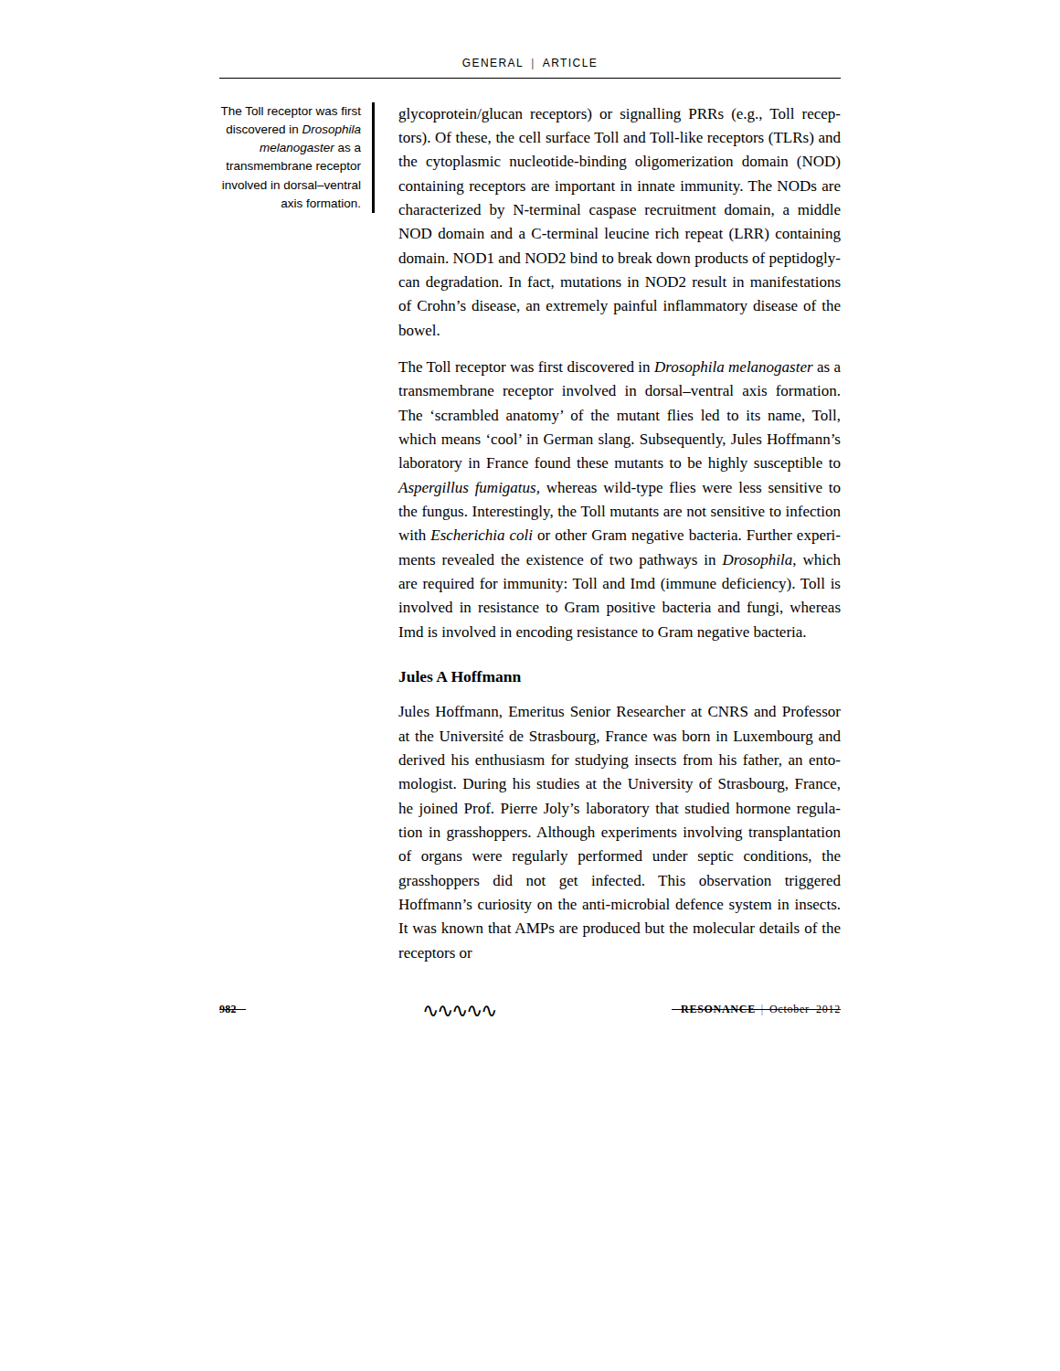GENERAL|ARTICLE
The Toll receptor was first discovered in Drosophila melanogaster as a transmembrane receptor involved in dorsal–ventral axis formation.
glycoprotein/glucan receptors) or signalling PRRs (e.g., Toll receptors). Of these, the cell surface Toll and Toll-like receptors (TLRs) and the cytoplasmic nucleotide-binding oligomerization domain (NOD) containing receptors are important in innate immunity. The NODs are characterized by N-terminal caspase recruitment domain, a middle NOD domain and a C-terminal leucine rich repeat (LRR) containing domain. NOD1 and NOD2 bind to break down products of peptidoglycan degradation. In fact, mutations in NOD2 result in manifestations of Crohn’s disease, an extremely painful inflammatory disease of the bowel.
The Toll receptor was first discovered in Drosophila melanogaster as a transmembrane receptor involved in dorsal–ventral axis formation. The ‘scrambled anatomy’ of the mutant flies led to its name, Toll, which means ‘cool’ in German slang. Subsequently, Jules Hoffmann’s laboratory in France found these mutants to be highly susceptible to Aspergillus fumigatus, whereas wild-type flies were less sensitive to the fungus. Interestingly, the Toll mutants are not sensitive to infection with Escherichia coli or other Gram negative bacteria. Further experiments revealed the existence of two pathways in Drosophila, which are required for immunity: Toll and Imd (immune deficiency). Toll is involved in resistance to Gram positive bacteria and fungi, whereas Imd is involved in encoding resistance to Gram negative bacteria.
Jules A Hoffmann
Jules Hoffmann, Emeritus Senior Researcher at CNRS and Professor at the Université de Strasbourg, France was born in Luxembourg and derived his enthusiasm for studying insects from his father, an entomologist. During his studies at the University of Strasbourg, France, he joined Prof. Pierre Joly’s laboratory that studied hormone regulation in grasshoppers. Although experiments involving transplantation of organs were regularly performed under septic conditions, the grasshoppers did not get infected. This observation triggered Hoffmann’s curiosity on the anti-microbial defence system in insects. It was known that AMPs are produced but the molecular details of the receptors or
982 ∿∿∿∿∿ RESONANCE|October 2012